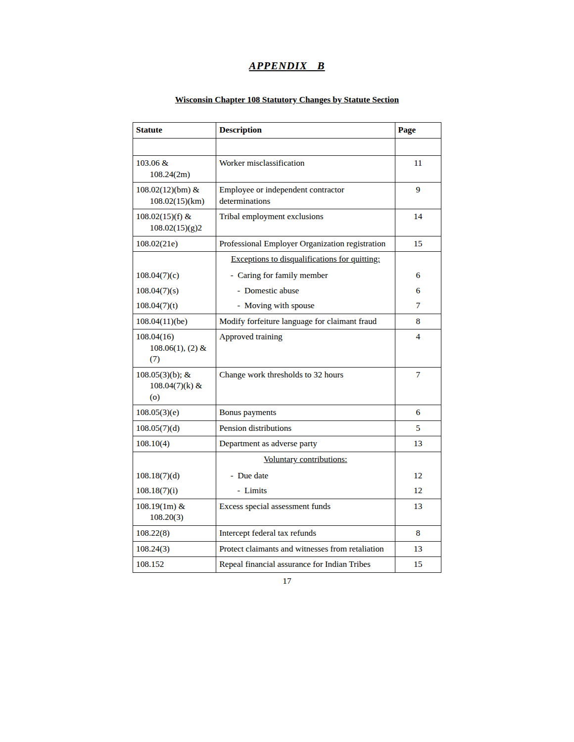APPENDIX B
Wisconsin Chapter 108 Statutory Changes by Statute Section
| Statute | Description | Page |
| --- | --- | --- |
| 103.06 & 108.24(2m) | Worker misclassification | 11 |
| 108.02(12)(bm) & 108.02(15)(km) | Employee or independent contractor determinations | 9 |
| 108.02(15)(f) & 108.02(15)(g)2 | Tribal employment exclusions | 14 |
| 108.02(21e) | Professional Employer Organization registration | 15 |
| | Exceptions to disqualifications for quitting: | |
| 108.04(7)(c) | - Caring for family member | 6 |
| 108.04(7)(s) | - Domestic abuse | 6 |
| 108.04(7)(t) | - Moving with spouse | 7 |
| 108.04(11)(be) | Modify forfeiture language for claimant fraud | 8 |
| 108.04(16) 108.06(1), (2) & (7) | Approved training | 4 |
| 108.05(3)(b); & 108.04(7)(k) & (o) | Change work thresholds to 32 hours | 7 |
| 108.05(3)(e) | Bonus payments | 6 |
| 108.05(7)(d) | Pension distributions | 5 |
| 108.10(4) | Department as adverse party | 13 |
| | Voluntary contributions: | |
| 108.18(7)(d) | - Due date | 12 |
| 108.18(7)(i) | - Limits | 12 |
| 108.19(1m) & 108.20(3) | Excess special assessment funds | 13 |
| 108.22(8) | Intercept federal tax refunds | 8 |
| 108.24(3) | Protect claimants and witnesses from retaliation | 13 |
| 108.152 | Repeal financial assurance for Indian Tribes | 15 |
17